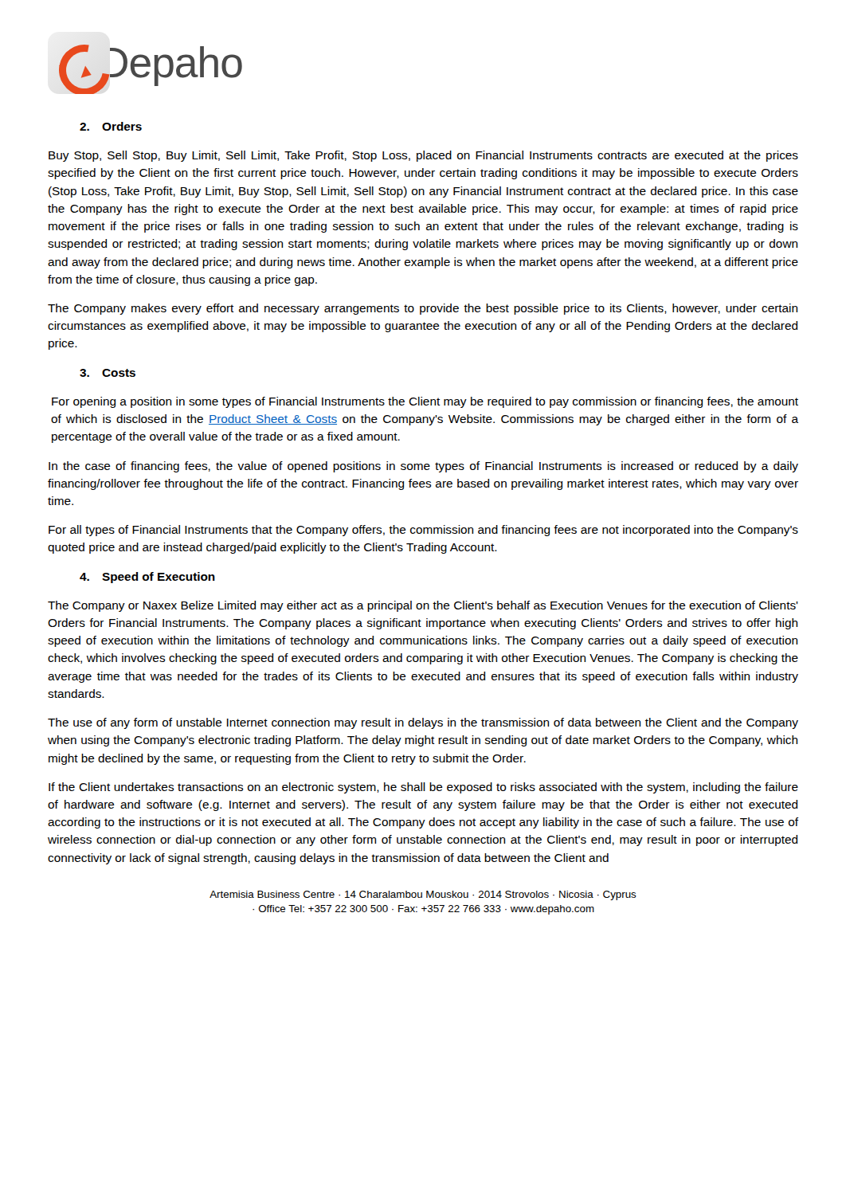Depaho
2. Orders
Buy Stop, Sell Stop, Buy Limit, Sell Limit, Take Profit, Stop Loss, placed on Financial Instruments contracts are executed at the prices specified by the Client on the first current price touch. However, under certain trading conditions it may be impossible to execute Orders (Stop Loss, Take Profit, Buy Limit, Buy Stop, Sell Limit, Sell Stop) on any Financial Instrument contract at the declared price. In this case the Company has the right to execute the Order at the next best available price. This may occur, for example: at times of rapid price movement if the price rises or falls in one trading session to such an extent that under the rules of the relevant exchange, trading is suspended or restricted; at trading session start moments; during volatile markets where prices may be moving significantly up or down and away from the declared price; and during news time. Another example is when the market opens after the weekend, at a different price from the time of closure, thus causing a price gap.
The Company makes every effort and necessary arrangements to provide the best possible price to its Clients, however, under certain circumstances as exemplified above, it may be impossible to guarantee the execution of any or all of the Pending Orders at the declared price.
3. Costs
For opening a position in some types of Financial Instruments the Client may be required to pay commission or financing fees, the amount of which is disclosed in the Product Sheet & Costs on the Company's Website. Commissions may be charged either in the form of a percentage of the overall value of the trade or as a fixed amount.
In the case of financing fees, the value of opened positions in some types of Financial Instruments is increased or reduced by a daily financing/rollover fee throughout the life of the contract. Financing fees are based on prevailing market interest rates, which may vary over time.
For all types of Financial Instruments that the Company offers, the commission and financing fees are not incorporated into the Company's quoted price and are instead charged/paid explicitly to the Client's Trading Account.
4. Speed of Execution
The Company or Naxex Belize Limited may either act as a principal on the Client's behalf as Execution Venues for the execution of Clients' Orders for Financial Instruments. The Company places a significant importance when executing Clients' Orders and strives to offer high speed of execution within the limitations of technology and communications links. The Company carries out a daily speed of execution check, which involves checking the speed of executed orders and comparing it with other Execution Venues. The Company is checking the average time that was needed for the trades of its Clients to be executed and ensures that its speed of execution falls within industry standards.
The use of any form of unstable Internet connection may result in delays in the transmission of data between the Client and the Company when using the Company's electronic trading Platform. The delay might result in sending out of date market Orders to the Company, which might be declined by the same, or requesting from the Client to retry to submit the Order.
If the Client undertakes transactions on an electronic system, he shall be exposed to risks associated with the system, including the failure of hardware and software (e.g. Internet and servers). The result of any system failure may be that the Order is either not executed according to the instructions or it is not executed at all. The Company does not accept any liability in the case of such a failure. The use of wireless connection or dial-up connection or any other form of unstable connection at the Client's end, may result in poor or interrupted connectivity or lack of signal strength, causing delays in the transmission of data between the Client and
Artemisia Business Centre · 14 Charalambou Mouskou · 2014 Strovolos · Nicosia · Cyprus
· Office Tel: +357 22 300 500 · Fax: +357 22 766 333 · www.depaho.com